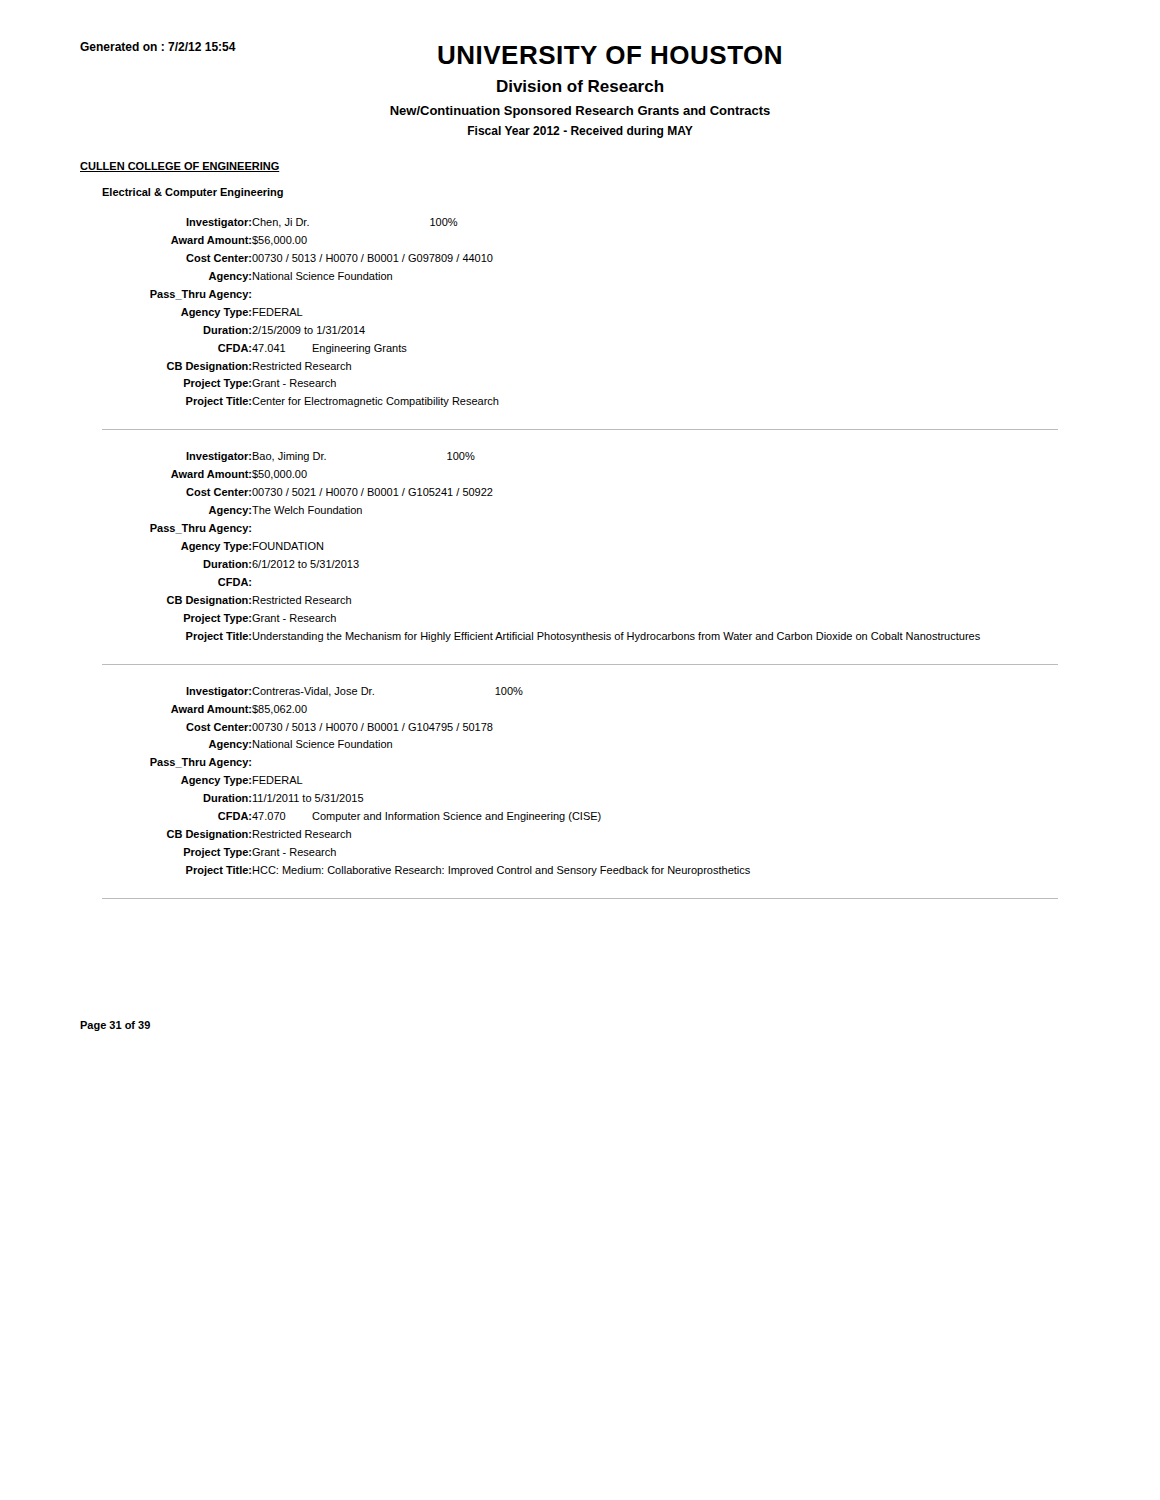Generated on : 7/2/12 15:54
UNIVERSITY OF HOUSTON
Division of Research
New/Continuation Sponsored Research Grants and Contracts
Fiscal Year 2012 - Received during MAY
CULLEN COLLEGE OF ENGINEERING
Electrical & Computer Engineering
| Investigator: | Chen, Ji Dr. 100% |
| Award Amount: | $56,000.00 |
| Cost Center: | 00730 / 5013 / H0070 / B0001 / G097809 / 44010 |
| Agency: | National Science Foundation |
| Pass_Thru Agency: | |
| Agency Type: | FEDERAL |
| Duration: | 2/15/2009 to 1/31/2014 |
| CFDA: | 47.041 Engineering Grants |
| CB Designation: | Restricted Research |
| Project Type: | Grant - Research |
| Project Title: | Center for Electromagnetic Compatibility Research |
| Investigator: | Bao, Jiming Dr. 100% |
| Award Amount: | $50,000.00 |
| Cost Center: | 00730 / 5021 / H0070 / B0001 / G105241 / 50922 |
| Agency: | The Welch Foundation |
| Pass_Thru Agency: | |
| Agency Type: | FOUNDATION |
| Duration: | 6/1/2012 to 5/31/2013 |
| CFDA: | |
| CB Designation: | Restricted Research |
| Project Type: | Grant - Research |
| Project Title: | Understanding the Mechanism for Highly Efficient Artificial Photosynthesis of Hydrocarbons from Water and Carbon Dioxide on Cobalt Nanostructures |
| Investigator: | Contreras-Vidal, Jose Dr. 100% |
| Award Amount: | $85,062.00 |
| Cost Center: | 00730 / 5013 / H0070 / B0001 / G104795 / 50178 |
| Agency: | National Science Foundation |
| Pass_Thru Agency: | |
| Agency Type: | FEDERAL |
| Duration: | 11/1/2011 to 5/31/2015 |
| CFDA: | 47.070 Computer and Information Science and Engineering (CISE) |
| CB Designation: | Restricted Research |
| Project Type: | Grant - Research |
| Project Title: | HCC: Medium: Collaborative Research: Improved Control and Sensory Feedback for Neuroprosthetics |
Page 31 of 39